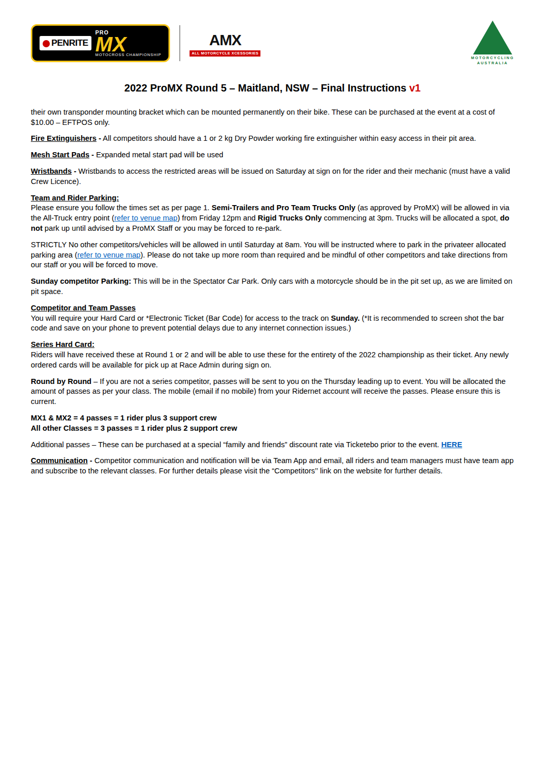PENRITE
PRO
MX
MOTOCROSS CHAMPIONSHIP
AMX
ALL MOTORCYCLE XCESSORIES
MOTORCYCLING
AUSTRALIA
2022 ProMX Round 5 – Maitland, NSW – Final Instructions v1
their own transponder mounting bracket which can be mounted permanently on their bike. These can be purchased at the event at a cost of $10.00 – EFTPOS only.
Fire Extinguishers - All competitors should have a 1 or 2 kg Dry Powder working fire extinguisher within easy access in their pit area.
Mesh Start Pads - Expanded metal start pad will be used
Wristbands - Wristbands to access the restricted areas will be issued on Saturday at sign on for the rider and their mechanic (must have a valid Crew Licence).
Team and Rider Parking:
Please ensure you follow the times set as per page 1. Semi-Trailers and Pro Team Trucks Only (as approved by ProMX) will be allowed in via the All-Truck entry point (refer to venue map) from Friday 12pm and Rigid Trucks Only commencing at 3pm. Trucks will be allocated a spot, do not park up until advised by a ProMX Staff or you may be forced to re-park.
STRICTLY No other competitors/vehicles will be allowed in until Saturday at 8am. You will be instructed where to park in the privateer allocated parking area (refer to venue map). Please do not take up more room than required and be mindful of other competitors and take directions from our staff or you will be forced to move.
Sunday competitor Parking: This will be in the Spectator Car Park. Only cars with a motorcycle should be in the pit set up, as we are limited on pit space.
Competitor and Team Passes
You will require your Hard Card or *Electronic Ticket (Bar Code) for access to the track on Sunday. (*It is recommended to screen shot the bar code and save on your phone to prevent potential delays due to any internet connection issues.)
Series Hard Card:
Riders will have received these at Round 1 or 2 and will be able to use these for the entirety of the 2022 championship as their ticket. Any newly ordered cards will be available for pick up at Race Admin during sign on.
Round by Round – If you are not a series competitor, passes will be sent to you on the Thursday leading up to event. You will be allocated the amount of passes as per your class. The mobile (email if no mobile) from your Ridernet account will receive the passes. Please ensure this is current.
MX1 & MX2 = 4 passes = 1 rider plus 3 support crew
All other Classes = 3 passes = 1 rider plus 2 support crew
Additional passes – These can be purchased at a special “family and friends” discount rate via Ticketebo prior to the event. HERE
Communication - Competitor communication and notification will be via Team App and email, all riders and team managers must have team app and subscribe to the relevant classes. For further details please visit the “Competitors’’ link on the website for further details.